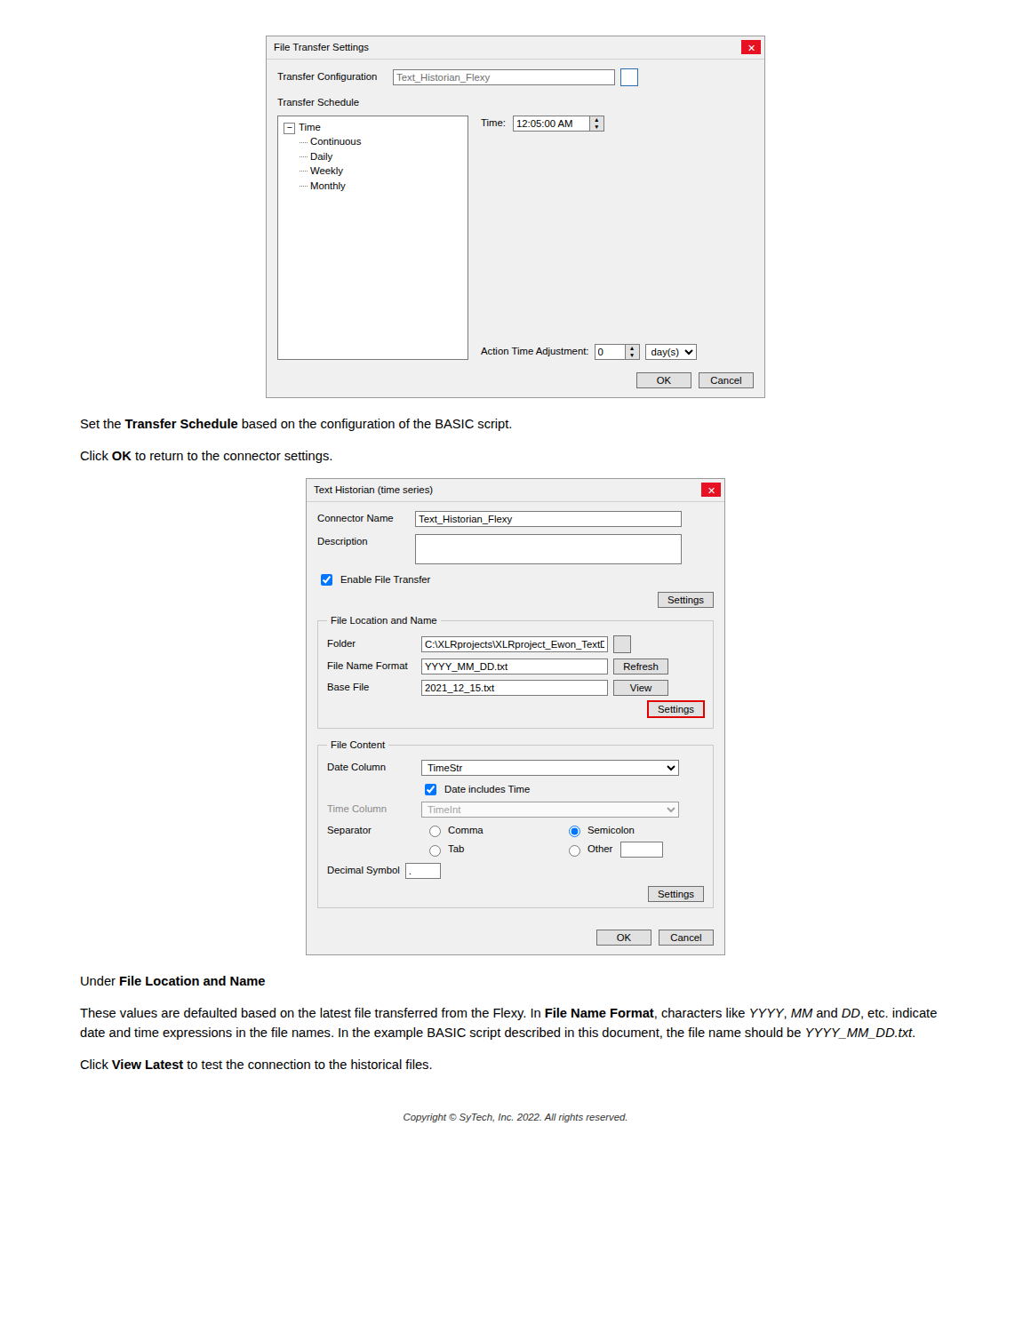File Transfer Settings ✕
Transfer Configuration
Transfer Schedule
Time
Continuous
Daily
Weekly
Monthly
Time: ▲▼
Action Time Adjustment: ▲▼ day(s)
OK Cancel
Set the Transfer Schedule based on the configuration of the BASIC script.
Click OK to return to the connector settings.
Text Historian (time series) ✕
Connector Name
Description
Enable File Transfer
Settings
File Location and Name
Folder
File Name Format Refresh
Base File View
Settings
File Content
Date Column TimeStr
Date includes Time
Time Column TimeInt
Separator Comma Semicolon Tab Other
Decimal Symbol
Settings
OK Cancel
Under File Location and Name
These values are defaulted based on the latest file transferred from the Flexy. In File Name Format, characters like YYYY, MM and DD, etc. indicate date and time expressions in the file names. In the example BASIC script described in this document, the file name should be YYYY_MM_DD.txt.
Click View Latest to test the connection to the historical files.
Copyright © SyTech, Inc. 2022. All rights reserved.